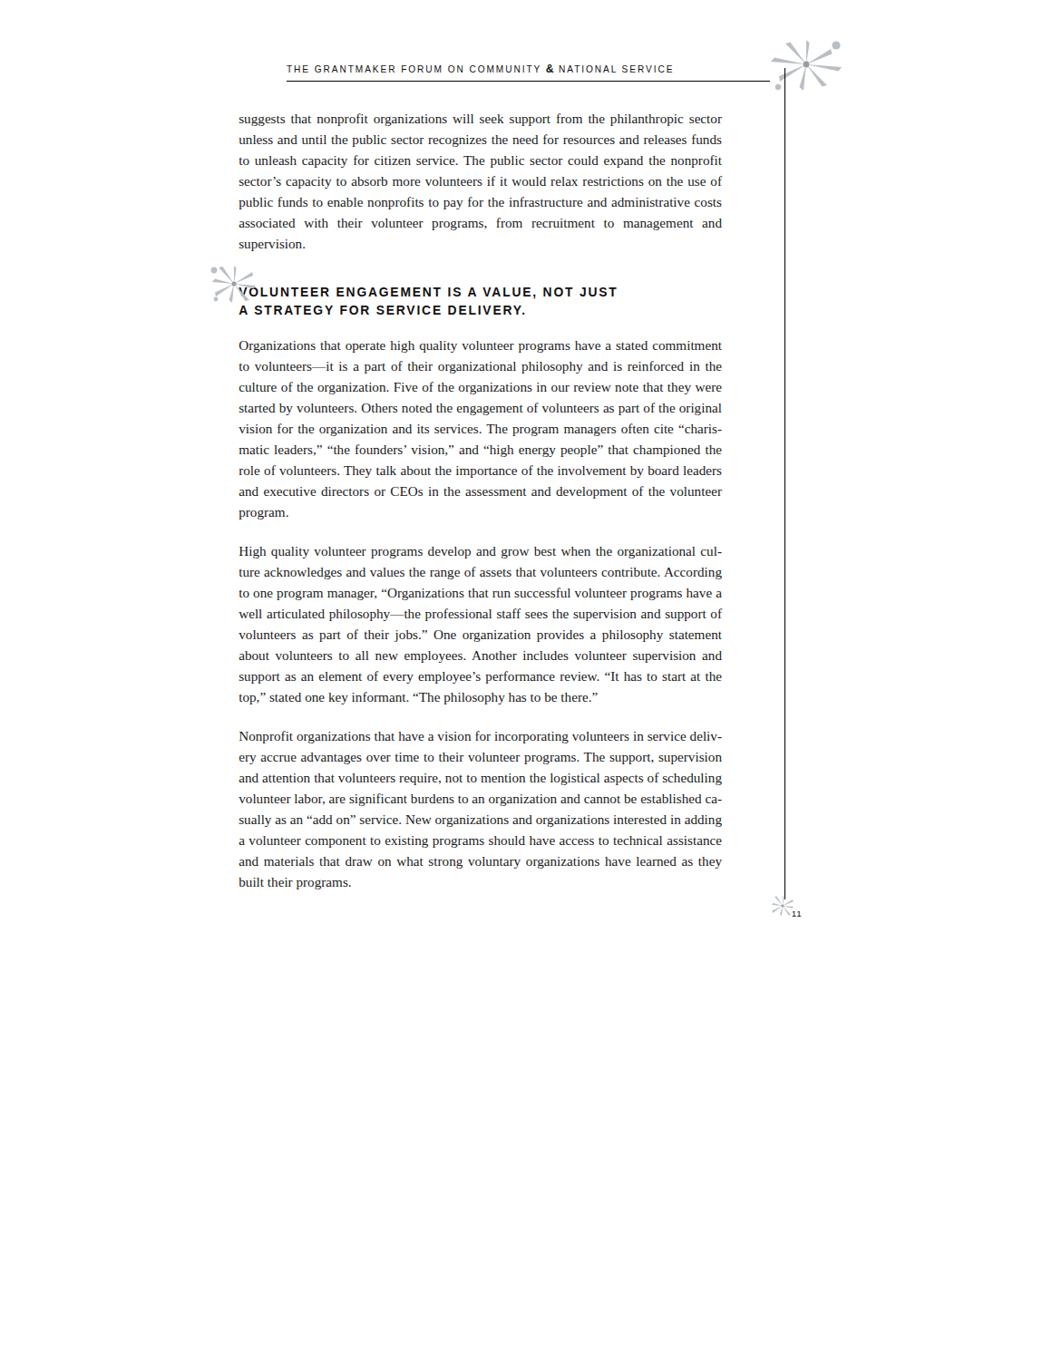the grantmaker forum on community & national service
suggests that nonprofit organizations will seek support from the philanthropic sector unless and until the public sector recognizes the need for resources and releases funds to unleash capacity for citizen service. The public sector could expand the nonprofit sector’s capacity to absorb more volunteers if it would relax restrictions on the use of public funds to enable nonprofits to pay for the infrastructure and administrative costs associated with their volunteer programs, from recruitment to management and supervision.
Volunteer engagement is a value, not just
a strategy for service delivery.
Organizations that operate high quality volunteer programs have a stated commitment to volunteers—it is a part of their organizational philosophy and is reinforced in the culture of the organization. Five of the organizations in our review note that they were started by volunteers. Others noted the engagement of volunteers as part of the original vision for the organization and its services. The program managers often cite “charismatic leaders,” “the founders’ vision,” and “high energy people” that championed the role of volunteers. They talk about the importance of the involvement by board leaders and executive directors or CEOs in the assessment and development of the volunteer program.
High quality volunteer programs develop and grow best when the organizational culture acknowledges and values the range of assets that volunteers contribute. According to one program manager, “Organizations that run successful volunteer programs have a well articulated philosophy—the professional staff sees the supervision and support of volunteers as part of their jobs.” One organization provides a philosophy statement about volunteers to all new employees. Another includes volunteer supervision and support as an element of every employee’s performance review. “It has to start at the top,” stated one key informant. “The philosophy has to be there.”
Nonprofit organizations that have a vision for incorporating volunteers in service delivery accrue advantages over time to their volunteer programs. The support, supervision and attention that volunteers require, not to mention the logistical aspects of scheduling volunteer labor, are significant burdens to an organization and cannot be established casually as an “add on” service. New organizations and organizations interested in adding a volunteer component to existing programs should have access to technical assistance and materials that draw on what strong voluntary organizations have learned as they built their programs.
11